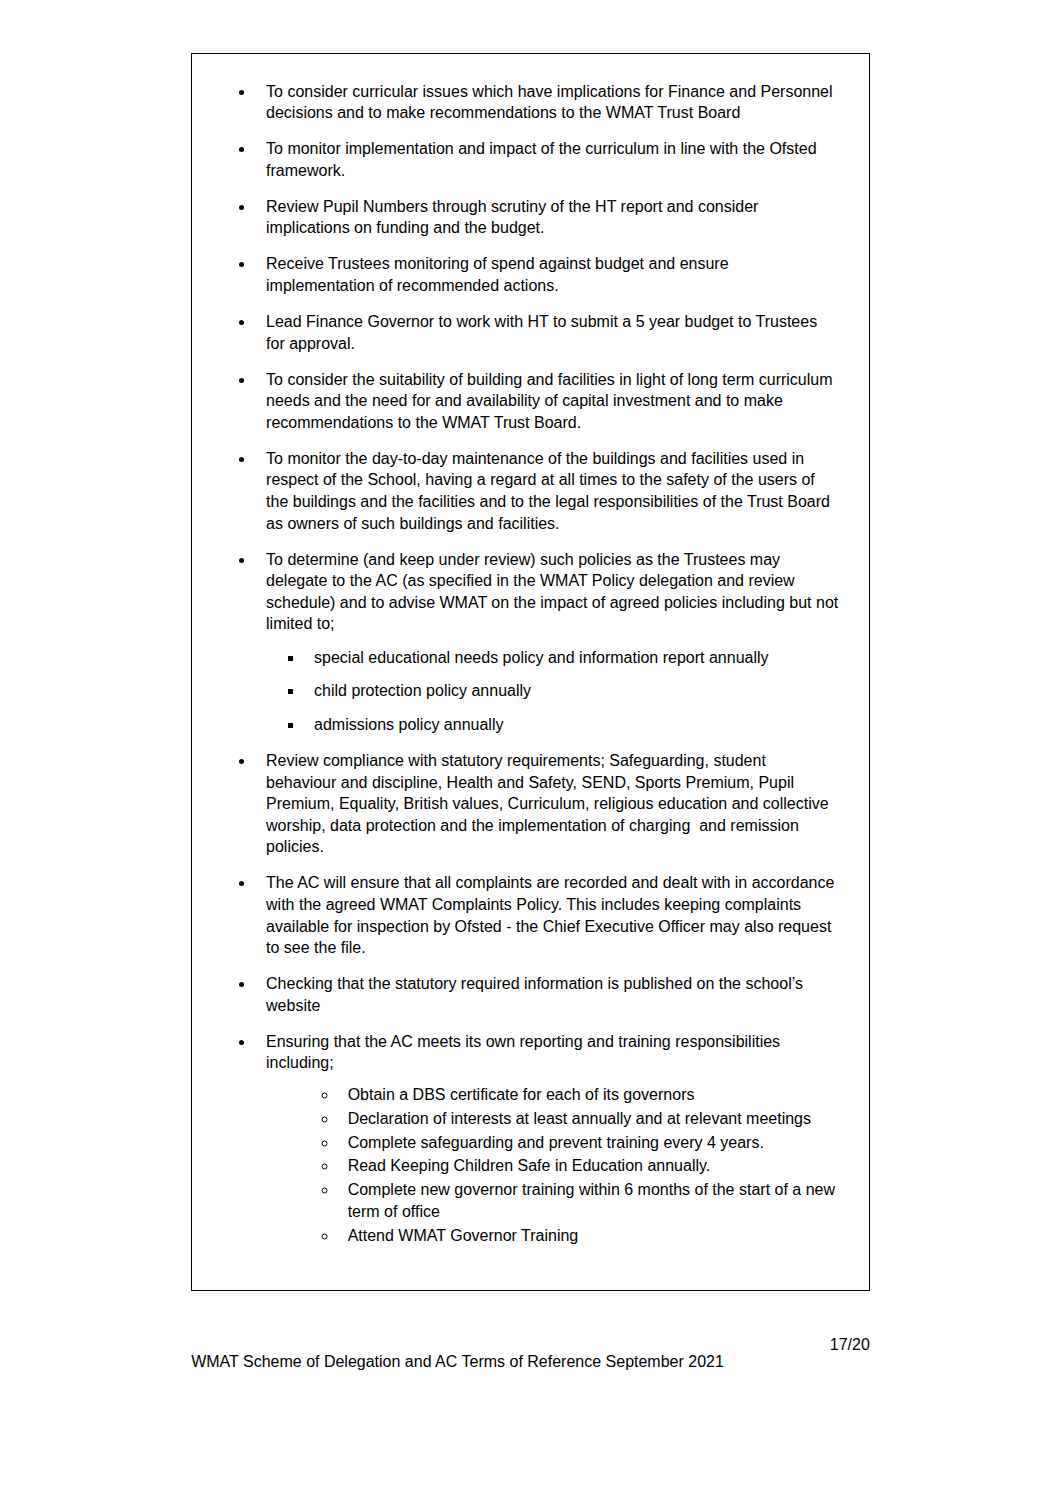To consider curricular issues which have implications for Finance and Personnel decisions and to make recommendations to the WMAT Trust Board
To monitor implementation and impact of the curriculum in line with the Ofsted framework.
Review Pupil Numbers through scrutiny of the HT report and consider implications on funding and the budget.
Receive Trustees monitoring of spend against budget and ensure implementation of recommended actions.
Lead Finance Governor to work with HT to submit a 5 year budget to Trustees for approval.
To consider the suitability of building and facilities in light of long term curriculum needs and the need for and availability of capital investment and to make recommendations to the WMAT Trust Board.
To monitor the day-to-day maintenance of the buildings and facilities used in respect of the School, having a regard at all times to the safety of the users of the buildings and the facilities and to the legal responsibilities of the Trust Board as owners of such buildings and facilities.
To determine (and keep under review) such policies as the Trustees may delegate to the AC (as specified in the WMAT Policy delegation and review schedule) and to advise WMAT on the impact of agreed policies including but not limited to;
special educational needs policy and information report annually
child protection policy annually
admissions policy annually
Review compliance with statutory requirements; Safeguarding, student behaviour and discipline, Health and Safety, SEND, Sports Premium, Pupil Premium, Equality, British values, Curriculum, religious education and collective worship, data protection and the implementation of charging and remission policies.
The AC will ensure that all complaints are recorded and dealt with in accordance with the agreed WMAT Complaints Policy. This includes keeping complaints available for inspection by Ofsted - the Chief Executive Officer may also request to see the file.
Checking that the statutory required information is published on the school’s website
Ensuring that the AC meets its own reporting and training responsibilities including;
Obtain a DBS certificate for each of its governors
Declaration of interests at least annually and at relevant meetings
Complete safeguarding and prevent training every 4 years.
Read Keeping Children Safe in Education annually.
Complete new governor training within 6 months of the start of a new term of office
Attend WMAT Governor Training
WMAT Scheme of Delegation and AC Terms of Reference September 2021
17/20